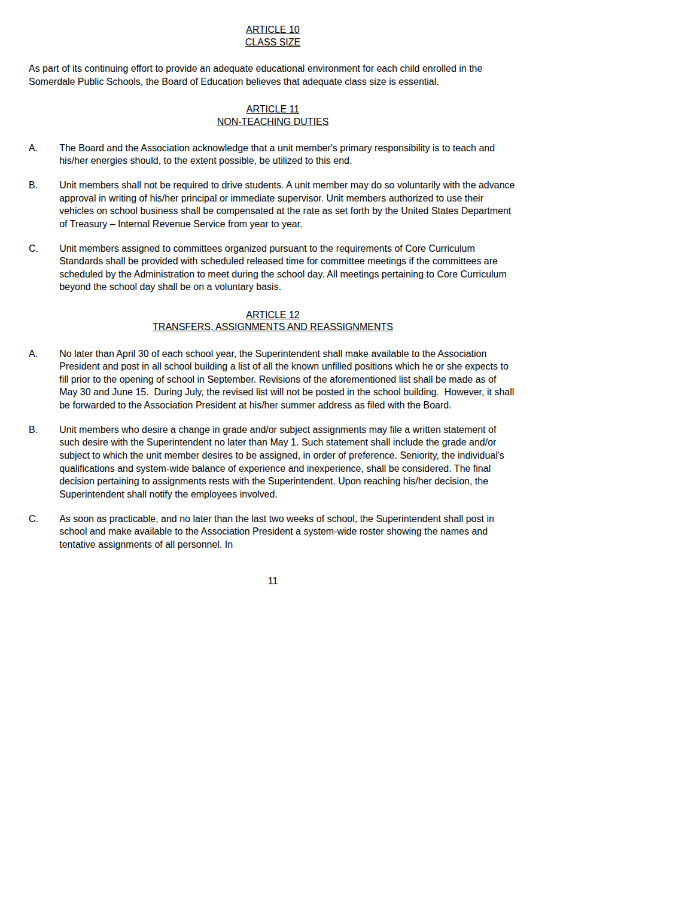ARTICLE 10
CLASS SIZE
As part of its continuing effort to provide an adequate educational environment for each child enrolled in the Somerdale Public Schools, the Board of Education believes that adequate class size is essential.
ARTICLE 11
NON-TEACHING DUTIES
A.
The Board and the Association acknowledge that a unit member's primary responsibility is to teach and his/her energies should, to the extent possible, be utilized to this end.
B.
Unit members shall not be required to drive students. A unit member may do so voluntarily with the advance approval in writing of his/her principal or immediate supervisor. Unit members authorized to use their vehicles on school business shall be compensated at the rate as set forth by the United States Department of Treasury – Internal Revenue Service from year to year.
C.
Unit members assigned to committees organized pursuant to the requirements of Core Curriculum Standards shall be provided with scheduled released time for committee meetings if the committees are scheduled by the Administration to meet during the school day. All meetings pertaining to Core Curriculum beyond the school day shall be on a voluntary basis.
ARTICLE 12
TRANSFERS, ASSIGNMENTS AND REASSIGNMENTS
A.
No later than April 30 of each school year, the Superintendent shall make available to the Association President and post in all school building a list of all the known unfilled positions which he or she expects to fill prior to the opening of school in September. Revisions of the aforementioned list shall be made as of May 30 and June 15. During July, the revised list will not be posted in the school building. However, it shall be forwarded to the Association President at his/her summer address as filed with the Board.
B.
Unit members who desire a change in grade and/or subject assignments may file a written statement of such desire with the Superintendent no later than May 1. Such statement shall include the grade and/or subject to which the unit member desires to be assigned, in order of preference. Seniority, the individual's qualifications and system-wide balance of experience and inexperience, shall be considered. The final decision pertaining to assignments rests with the Superintendent. Upon reaching his/her decision, the Superintendent shall notify the employees involved.
C.
As soon as practicable, and no later than the last two weeks of school, the Superintendent shall post in school and make available to the Association President a system-wide roster showing the names and tentative assignments of all personnel. In
11